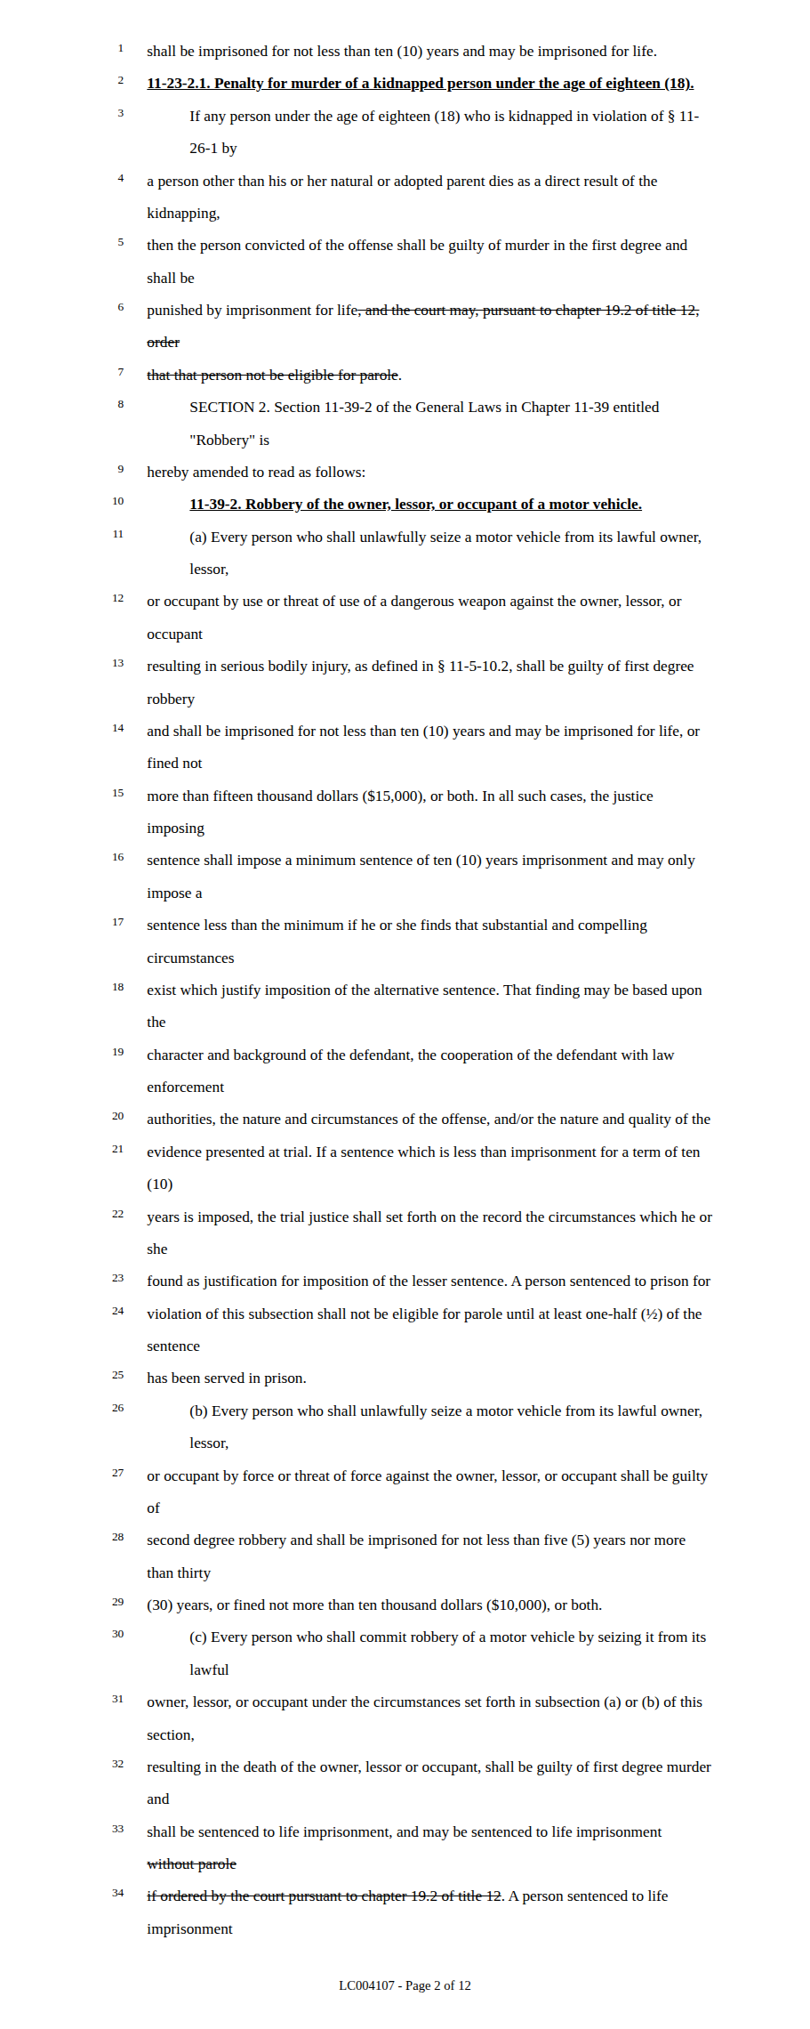shall be imprisoned for not less than ten (10) years and may be imprisoned for life.
11-23-2.1. Penalty for murder of a kidnapped person under the age of eighteen (18).
If any person under the age of eighteen (18) who is kidnapped in violation of § 11-26-1 by
a person other than his or her natural or adopted parent dies as a direct result of the kidnapping,
then the person convicted of the offense shall be guilty of murder in the first degree and shall be
punished by imprisonment for life, and the court may, pursuant to chapter 19.2 of title 12, order
that that person not be eligible for parole.
SECTION 2. Section 11-39-2 of the General Laws in Chapter 11-39 entitled "Robbery" is
hereby amended to read as follows:
11-39-2. Robbery of the owner, lessor, or occupant of a motor vehicle.
(a) Every person who shall unlawfully seize a motor vehicle from its lawful owner, lessor,
or occupant by use or threat of use of a dangerous weapon against the owner, lessor, or occupant
resulting in serious bodily injury, as defined in § 11-5-10.2, shall be guilty of first degree robbery
and shall be imprisoned for not less than ten (10) years and may be imprisoned for life, or fined not
more than fifteen thousand dollars ($15,000), or both. In all such cases, the justice imposing
sentence shall impose a minimum sentence of ten (10) years imprisonment and may only impose a
sentence less than the minimum if he or she finds that substantial and compelling circumstances
exist which justify imposition of the alternative sentence. That finding may be based upon the
character and background of the defendant, the cooperation of the defendant with law enforcement
authorities, the nature and circumstances of the offense, and/or the nature and quality of the
evidence presented at trial. If a sentence which is less than imprisonment for a term of ten (10)
years is imposed, the trial justice shall set forth on the record the circumstances which he or she
found as justification for imposition of the lesser sentence. A person sentenced to prison for
violation of this subsection shall not be eligible for parole until at least one-half (½) of the sentence
has been served in prison.
(b) Every person who shall unlawfully seize a motor vehicle from its lawful owner, lessor,
or occupant by force or threat of force against the owner, lessor, or occupant shall be guilty of
second degree robbery and shall be imprisoned for not less than five (5) years nor more than thirty
(30) years, or fined not more than ten thousand dollars ($10,000), or both.
(c) Every person who shall commit robbery of a motor vehicle by seizing it from its lawful
owner, lessor, or occupant under the circumstances set forth in subsection (a) or (b) of this section,
resulting in the death of the owner, lessor or occupant, shall be guilty of first degree murder and
shall be sentenced to life imprisonment, and may be sentenced to life imprisonment without parole
if ordered by the court pursuant to chapter 19.2 of title 12. A person sentenced to life imprisonment
LC004107 - Page 2 of 12